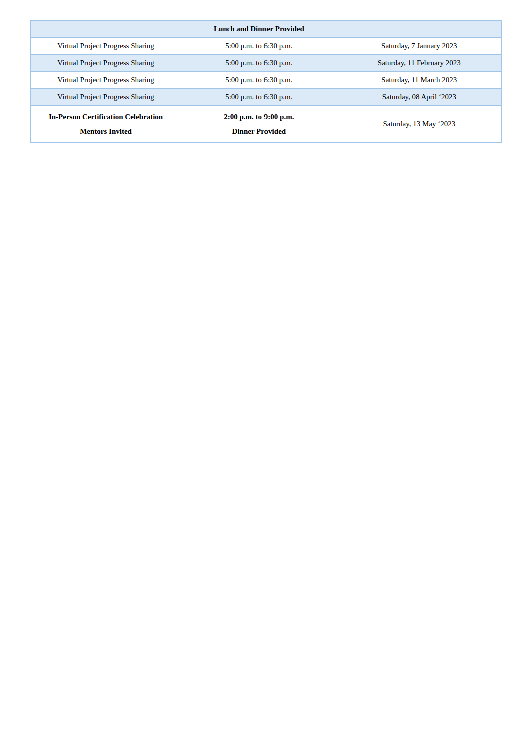| | Lunch and Dinner Provided | |
| Virtual Project Progress Sharing | 5:00 p.m. to 6:30 p.m. | Saturday, 7 January 2023 |
| Virtual Project Progress Sharing | 5:00 p.m. to 6:30 p.m. | Saturday, 11 February 2023 |
| Virtual Project Progress Sharing | 5:00 p.m. to 6:30 p.m. | Saturday, 11 March 2023 |
| Virtual Project Progress Sharing | 5:00 p.m. to 6:30 p.m. | Saturday, 08 April ‘2023 |
| In-Person Certification Celebration Mentors Invited | 2:00 p.m. to 9:00 p.m. Dinner Provided | Saturday, 13 May ‘2023 |